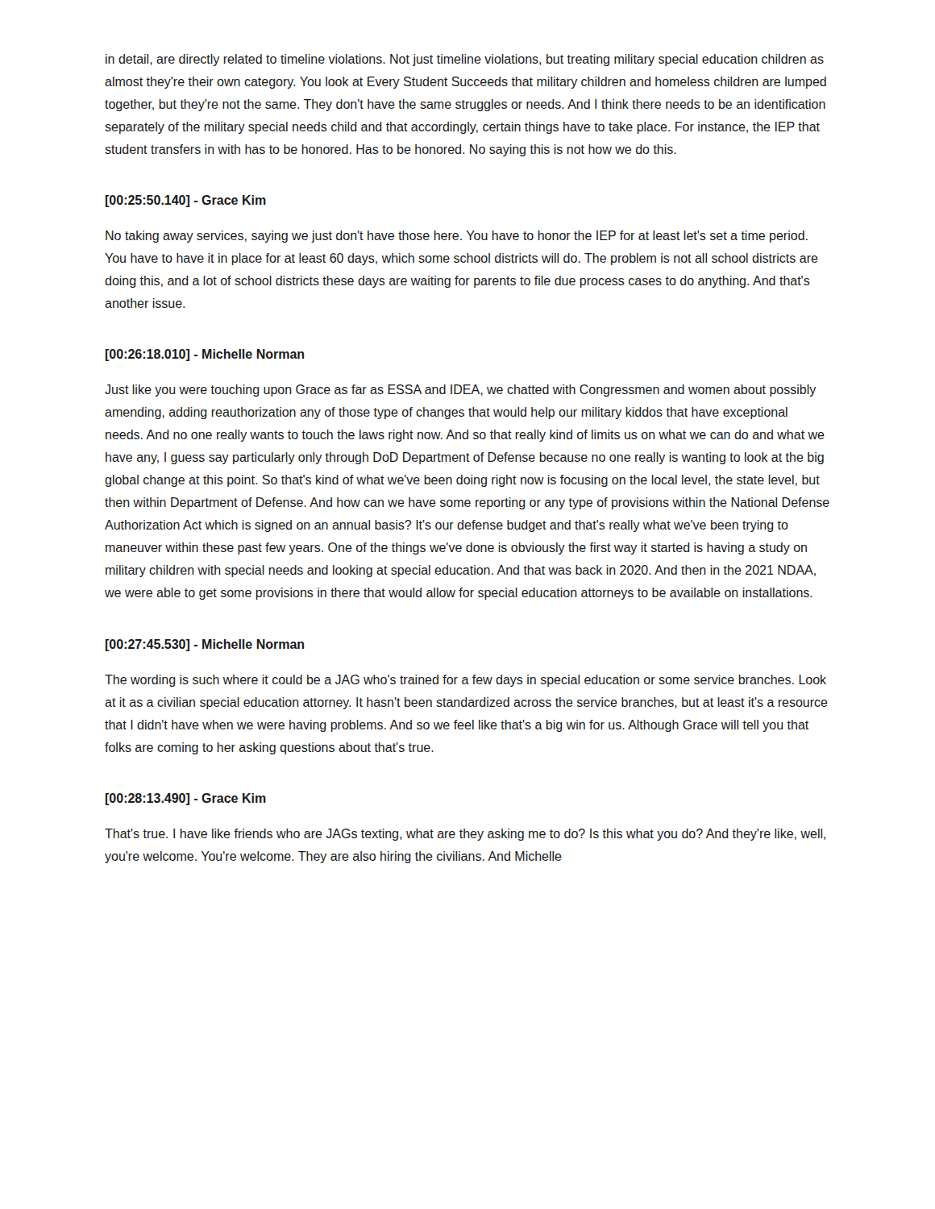in detail, are directly related to timeline violations. Not just timeline violations, but treating military special education children as almost they're their own category. You look at Every Student Succeeds that military children and homeless children are lumped together, but they're not the same. They don't have the same struggles or needs. And I think there needs to be an identification separately of the military special needs child and that accordingly, certain things have to take place. For instance, the IEP that student transfers in with has to be honored. Has to be honored. No saying this is not how we do this.
[00:25:50.140] - Grace Kim
No taking away services, saying we just don't have those here. You have to honor the IEP for at least let's set a time period. You have to have it in place for at least 60 days, which some school districts will do. The problem is not all school districts are doing this, and a lot of school districts these days are waiting for parents to file due process cases to do anything. And that's another issue.
[00:26:18.010] - Michelle Norman
Just like you were touching upon Grace as far as ESSA and IDEA, we chatted with Congressmen and women about possibly amending, adding reauthorization any of those type of changes that would help our military kiddos that have exceptional needs. And no one really wants to touch the laws right now. And so that really kind of limits us on what we can do and what we have any, I guess say particularly only through DoD Department of Defense because no one really is wanting to look at the big global change at this point. So that's kind of what we've been doing right now is focusing on the local level, the state level, but then within Department of Defense. And how can we have some reporting or any type of provisions within the National Defense Authorization Act which is signed on an annual basis? It's our defense budget and that's really what we've been trying to maneuver within these past few years. One of the things we've done is obviously the first way it started is having a study on military children with special needs and looking at special education. And that was back in 2020. And then in the 2021 NDAA, we were able to get some provisions in there that would allow for special education attorneys to be available on installations.
[00:27:45.530] - Michelle Norman
The wording is such where it could be a JAG who's trained for a few days in special education or some service branches. Look at it as a civilian special education attorney. It hasn't been standardized across the service branches, but at least it's a resource that I didn't have when we were having problems. And so we feel like that's a big win for us. Although Grace will tell you that folks are coming to her asking questions about that's true.
[00:28:13.490] - Grace Kim
That's true. I have like friends who are JAGs texting, what are they asking me to do? Is this what you do? And they're like, well, you're welcome. You're welcome. They are also hiring the civilians. And Michelle